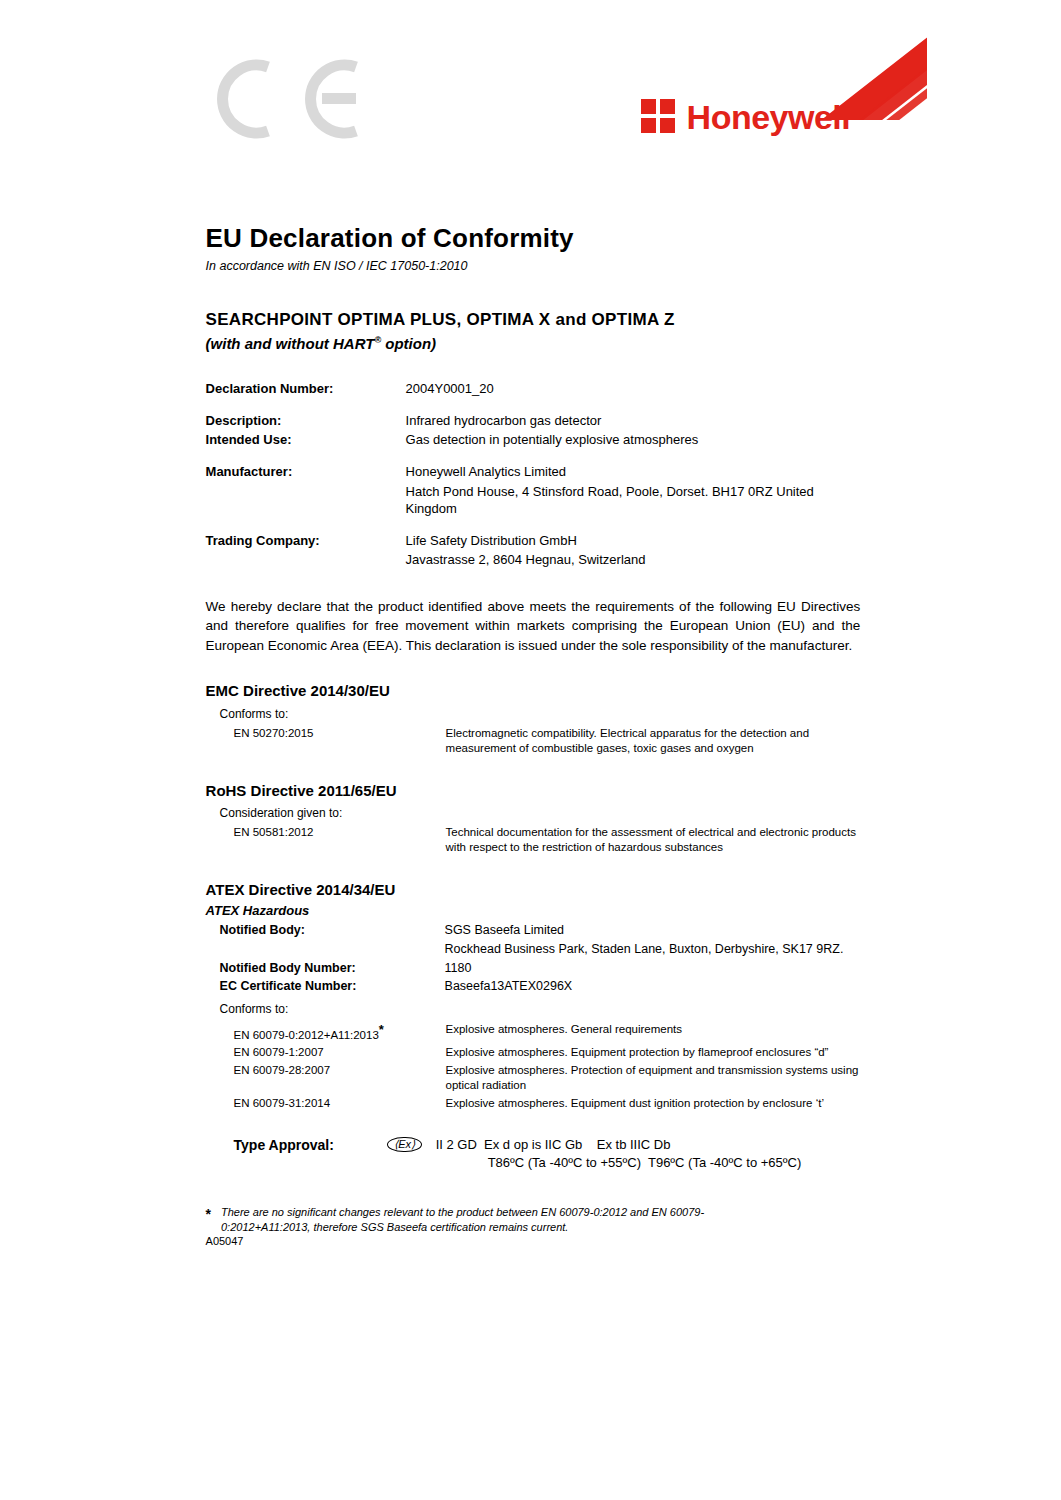Honeywell
EU Declaration of Conformity
In accordance with EN ISO / IEC 17050-1:2010
SEARCHPOINT OPTIMA PLUS, OPTIMA X and OPTIMA Z
(with and without HART® option)
| Declaration Number: | 2004Y0001_20 |
| Description: | Infrared hydrocarbon gas detector |
| Intended Use: | Gas detection in potentially explosive atmospheres |
| Manufacturer: | Honeywell Analytics Limited |
| | Hatch Pond House, 4 Stinsford Road, Poole, Dorset. BH17 0RZ United Kingdom |
| Trading Company: | Life Safety Distribution GmbH |
| | Javastrasse 2, 8604 Hegnau, Switzerland |
We hereby declare that the product identified above meets the requirements of the following EU Directives and therefore qualifies for free movement within markets comprising the European Union (EU) and the European Economic Area (EEA). This declaration is issued under the sole responsibility of the manufacturer.
EMC Directive 2014/30/EU
Conforms to:
| EN 50270:2015 | Electromagnetic compatibility. Electrical apparatus for the detection and measurement of combustible gases, toxic gases and oxygen |
RoHS Directive 2011/65/EU
Consideration given to:
| EN 50581:2012 | Technical documentation for the assessment of electrical and electronic products with respect to the restriction of hazardous substances |
ATEX Directive 2014/34/EU
ATEX Hazardous
| Notified Body: | SGS Baseefa Limited |
| | Rockhead Business Park, Staden Lane, Buxton, Derbyshire, SK17 9RZ. |
| Notified Body Number: | 1180 |
| EC Certificate Number: | Baseefa13ATEX0296X |
Conforms to:
| EN 60079-0:2012+A11:2013 * | Explosive atmospheres. General requirements |
| EN 60079-1:2007 | Explosive atmospheres. Equipment protection by flameproof enclosures “d” |
| EN 60079-28:2007 | Explosive atmospheres. Protection of equipment and transmission systems using optical radiation |
| EN 60079-31:2014 | Explosive atmospheres. Equipment dust ignition protection by enclosure ‘t’ |
Type Approval: ⟨Ex⟩ II 2 GD Ex d op is IIC Gb Ex tb IIIC Db
T86ºC (Ta -40ºC to +55ºC) T96ºC (Ta -40ºC to +65ºC)
*There are no significant changes relevant to the product between EN 60079-0:2012 and EN 60079-0:2012+A11:2013, therefore SGS Baseefa certification remains current.
A05047